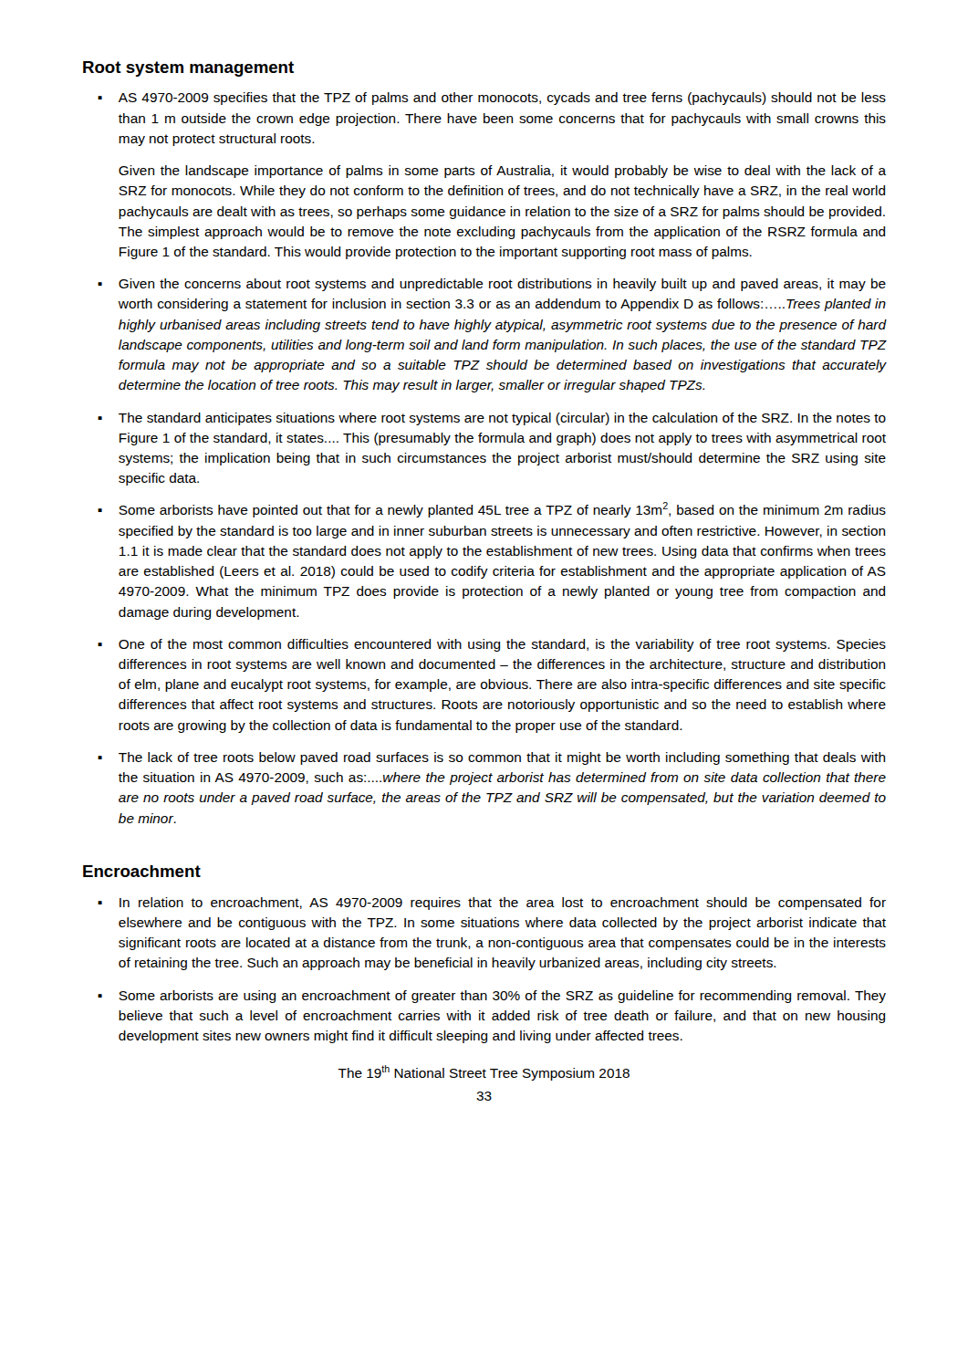Root system management
AS 4970-2009 specifies that the TPZ of palms and other monocots, cycads and tree ferns (pachycauls) should not be less than 1 m outside the crown edge projection. There have been some concerns that for pachycauls with small crowns this may not protect structural roots.
Given the landscape importance of palms in some parts of Australia, it would probably be wise to deal with the lack of a SRZ for monocots. While they do not conform to the definition of trees, and do not technically have a SRZ, in the real world pachycauls are dealt with as trees, so perhaps some guidance in relation to the size of a SRZ for palms should be provided. The simplest approach would be to remove the note excluding pachycauls from the application of the RSRZ formula and Figure 1 of the standard. This would provide protection to the important supporting root mass of palms.
Given the concerns about root systems and unpredictable root distributions in heavily built up and paved areas, it may be worth considering a statement for inclusion in section 3.3 or as an addendum to Appendix D as follows:…..Trees planted in highly urbanised areas including streets tend to have highly atypical, asymmetric root systems due to the presence of hard landscape components, utilities and long-term soil and land form manipulation. In such places, the use of the standard TPZ formula may not be appropriate and so a suitable TPZ should be determined based on investigations that accurately determine the location of tree roots. This may result in larger, smaller or irregular shaped TPZs.
The standard anticipates situations where root systems are not typical (circular) in the calculation of the SRZ. In the notes to Figure 1 of the standard, it states.... This (presumably the formula and graph) does not apply to trees with asymmetrical root systems; the implication being that in such circumstances the project arborist must/should determine the SRZ using site specific data.
Some arborists have pointed out that for a newly planted 45L tree a TPZ of nearly 13m2, based on the minimum 2m radius specified by the standard is too large and in inner suburban streets is unnecessary and often restrictive. However, in section 1.1 it is made clear that the standard does not apply to the establishment of new trees. Using data that confirms when trees are established (Leers et al. 2018) could be used to codify criteria for establishment and the appropriate application of AS 4970-2009. What the minimum TPZ does provide is protection of a newly planted or young tree from compaction and damage during development.
One of the most common difficulties encountered with using the standard, is the variability of tree root systems. Species differences in root systems are well known and documented – the differences in the architecture, structure and distribution of elm, plane and eucalypt root systems, for example, are obvious. There are also intra-specific differences and site specific differences that affect root systems and structures. Roots are notoriously opportunistic and so the need to establish where roots are growing by the collection of data is fundamental to the proper use of the standard.
The lack of tree roots below paved road surfaces is so common that it might be worth including something that deals with the situation in AS 4970-2009, such as:....where the project arborist has determined from on site data collection that there are no roots under a paved road surface, the areas of the TPZ and SRZ will be compensated, but the variation deemed to be minor.
Encroachment
In relation to encroachment, AS 4970-2009 requires that the area lost to encroachment should be compensated for elsewhere and be contiguous with the TPZ. In some situations where data collected by the project arborist indicate that significant roots are located at a distance from the trunk, a non-contiguous area that compensates could be in the interests of retaining the tree. Such an approach may be beneficial in heavily urbanized areas, including city streets.
Some arborists are using an encroachment of greater than 30% of the SRZ as guideline for recommending removal. They believe that such a level of encroachment carries with it added risk of tree death or failure, and that on new housing development sites new owners might find it difficult sleeping and living under affected trees.
The 19th National Street Tree Symposium 2018
33